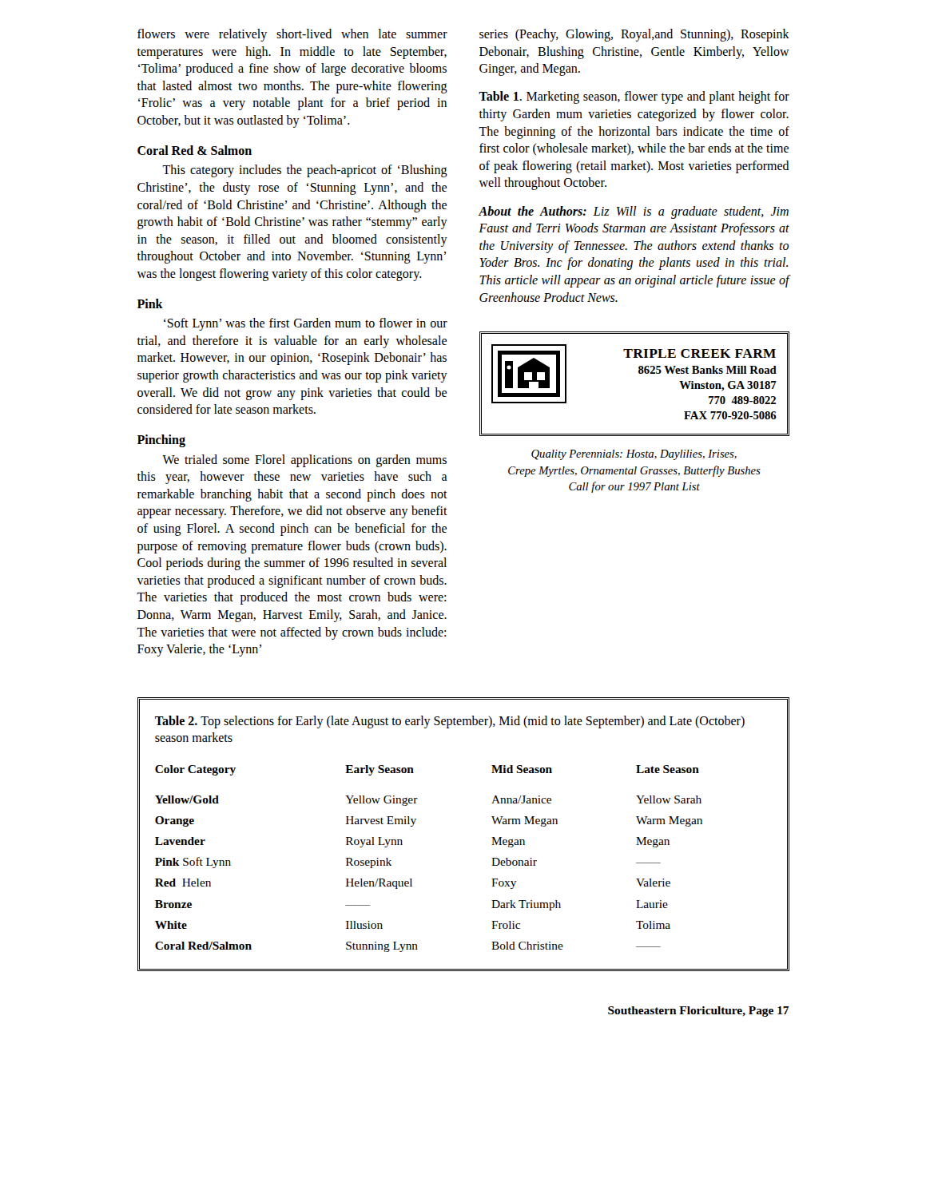flowers were relatively short-lived when late summer temperatures were high. In middle to late September, ‘Tolima’ produced a fine show of large decorative blooms that lasted almost two months. The pure-white flowering ‘Frolic’ was a very notable plant for a brief period in October, but it was outlasted by ‘Tolima’.
Coral Red & Salmon
This category includes the peach-apricot of ‘Blushing Christine’, the dusty rose of ‘Stunning Lynn’, and the coral/red of ‘Bold Christine’ and ‘Christine’. Although the growth habit of ‘Bold Christine’ was rather “stemmy” early in the season, it filled out and bloomed consistently throughout October and into November. ‘Stunning Lynn’ was the longest flowering variety of this color category.
Pink
‘Soft Lynn’ was the first Garden mum to flower in our trial, and therefore it is valuable for an early wholesale market. However, in our opinion, ‘Rosepink Debonair’ has superior growth characteristics and was our top pink variety overall. We did not grow any pink varieties that could be considered for late season markets.
Pinching
We trialed some Florel applications on garden mums this year, however these new varieties have such a remarkable branching habit that a second pinch does not appear necessary. Therefore, we did not observe any benefit of using Florel. A second pinch can be beneficial for the purpose of removing premature flower buds (crown buds). Cool periods during the summer of 1996 resulted in several varieties that produced a significant number of crown buds. The varieties that produced the most crown buds were: Donna, Warm Megan, Harvest Emily, Sarah, and Janice. The varieties that were not affected by crown buds include: Foxy Valerie, the ‘Lynn’
series (Peachy, Glowing, Royal,and Stunning), Rosepink Debonair, Blushing Christine, Gentle Kimberly, Yellow Ginger, and Megan.
Table 1. Marketing season, flower type and plant height for thirty Garden mum varieties categorized by flower color. The beginning of the horizontal bars indicate the time of first color (wholesale market), while the bar ends at the time of peak flowering (retail market). Most varieties performed well throughout October.
About the Authors: Liz Will is a graduate student, Jim Faust and Terri Woods Starman are Assistant Professors at the University of Tennessee. The authors extend thanks to Yoder Bros. Inc for donating the plants used in this trial. This article will appear as an original article future issue of Greenhouse Product News.
TRIPLE CREEK FARM
8625 West Banks Mill Road
Winston, GA 30187
770 489-8022
FAX 770-920-5086
Quality Perennials: Hosta, Daylilies, Irises,
Crepe Myrtles, Ornamental Grasses, Butterfly Bushes
Call for our 1997 Plant List
Table 2. Top selections for Early (late August to early September), Mid (mid to late September) and Late (October) season markets
| Color Category | Early Season | Mid Season | Late Season |
| --- | --- | --- | --- |
| Yellow/Gold | Yellow Ginger | Anna/Janice | Yellow Sarah |
| Orange | Harvest Emily | Warm Megan | Warm Megan |
| Lavender | Royal Lynn | Megan | Megan |
| Pink Soft Lynn | Rosepink | Debonair | —— |
| Red Helen | Helen/Raquel | Foxy | Valerie |
| Bronze | —— | Dark Triumph | Laurie |
| White | Illusion | Frolic | Tolima |
| Coral Red/Salmon | Stunning Lynn | Bold Christine | —— |
Southeastern Floriculture, Page 17